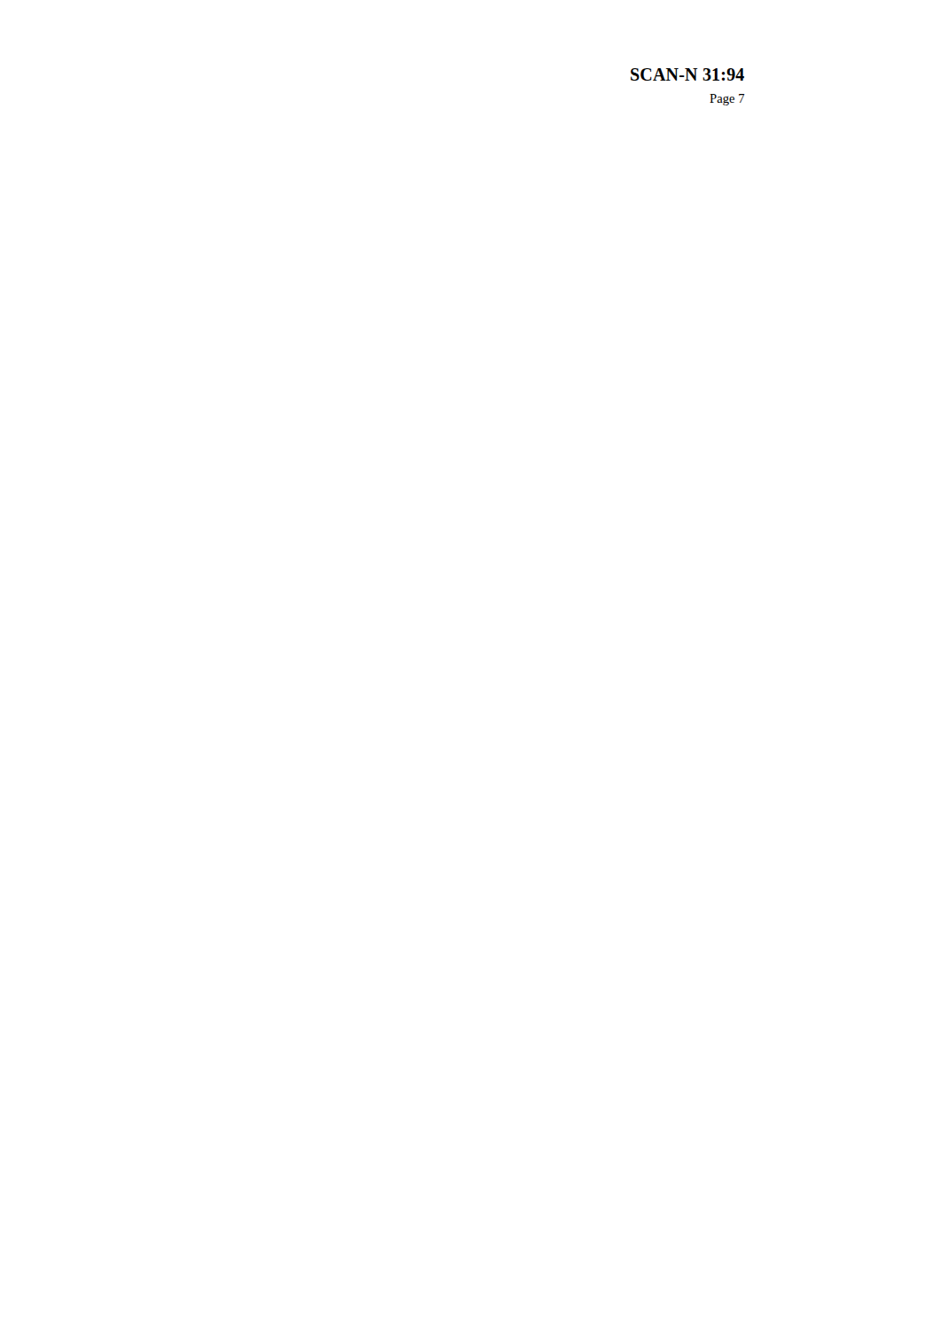SCAN-N 31:94
Page 7